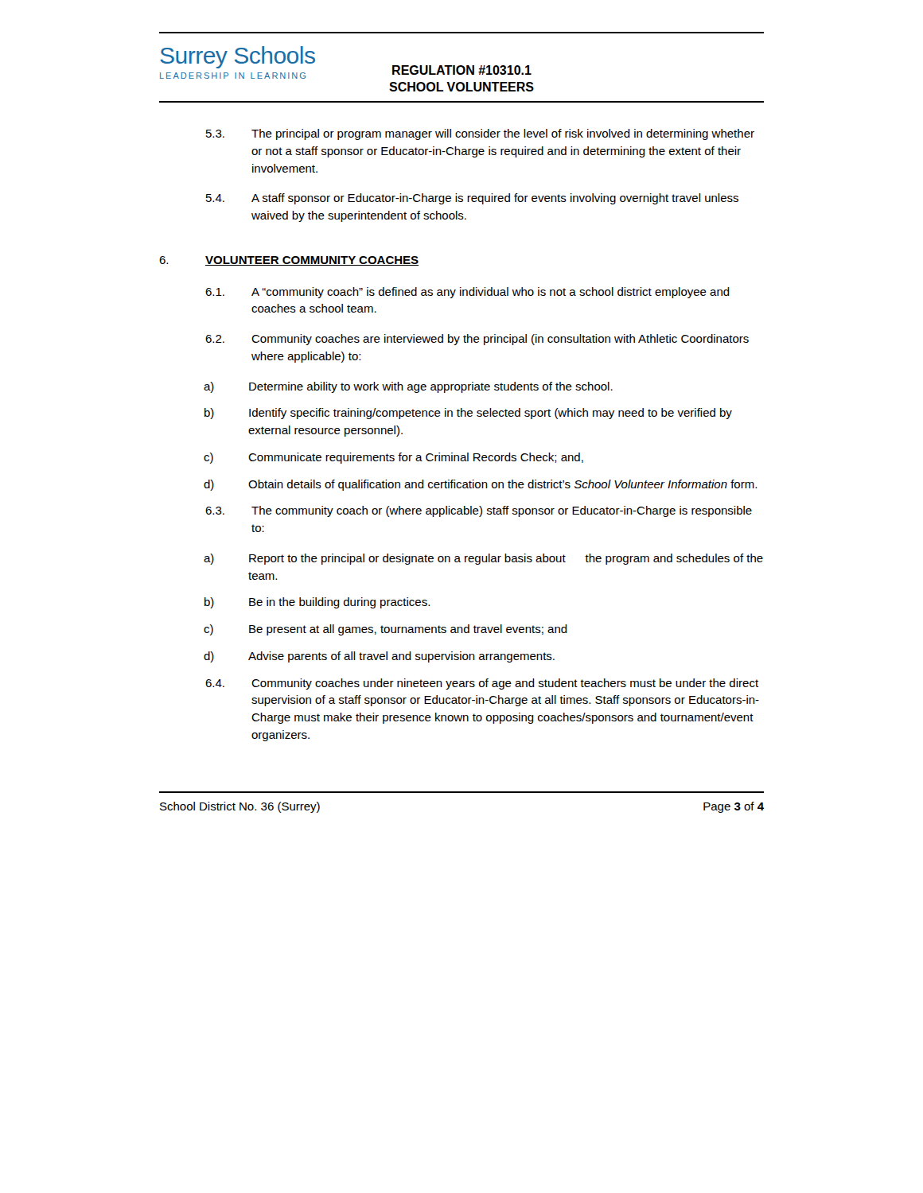Surrey Schools
LEADERSHIP IN LEARNING
REGULATION #10310.1
SCHOOL VOLUNTEERS
5.3.
The principal or program manager will consider the level of risk involved in determining whether or not a staff sponsor or Educator-in-Charge is required and in determining the extent of their involvement.
5.4.
A staff sponsor or Educator-in-Charge is required for events involving overnight travel unless waived by the superintendent of schools.
6.
VOLUNTEER COMMUNITY COACHES
6.1.
A “community coach” is defined as any individual who is not a school district employee and coaches a school team.
6.2.
Community coaches are interviewed by the principal (in consultation with Athletic Coordinators where applicable) to:
a)
Determine ability to work with age appropriate students of the school.
b)
Identify specific training/competence in the selected sport (which may need to be verified by external resource personnel).
c)
Communicate requirements for a Criminal Records Check; and,
d)
Obtain details of qualification and certification on the district’s School Volunteer Information form.
6.3.
The community coach or (where applicable) staff sponsor or Educator-in-Charge is responsible to:
a)
Report to the principal or designate on a regular basis about the program and schedules of the team.
b)
Be in the building during practices.
c)
Be present at all games, tournaments and travel events; and
d)
Advise parents of all travel and supervision arrangements.
6.4.
Community coaches under nineteen years of age and student teachers must be under the direct supervision of a staff sponsor or Educator-in-Charge at all times. Staff sponsors or Educators-in-Charge must make their presence known to opposing coaches/sponsors and tournament/event organizers.
School District No. 36 (Surrey)
Page 3 of 4